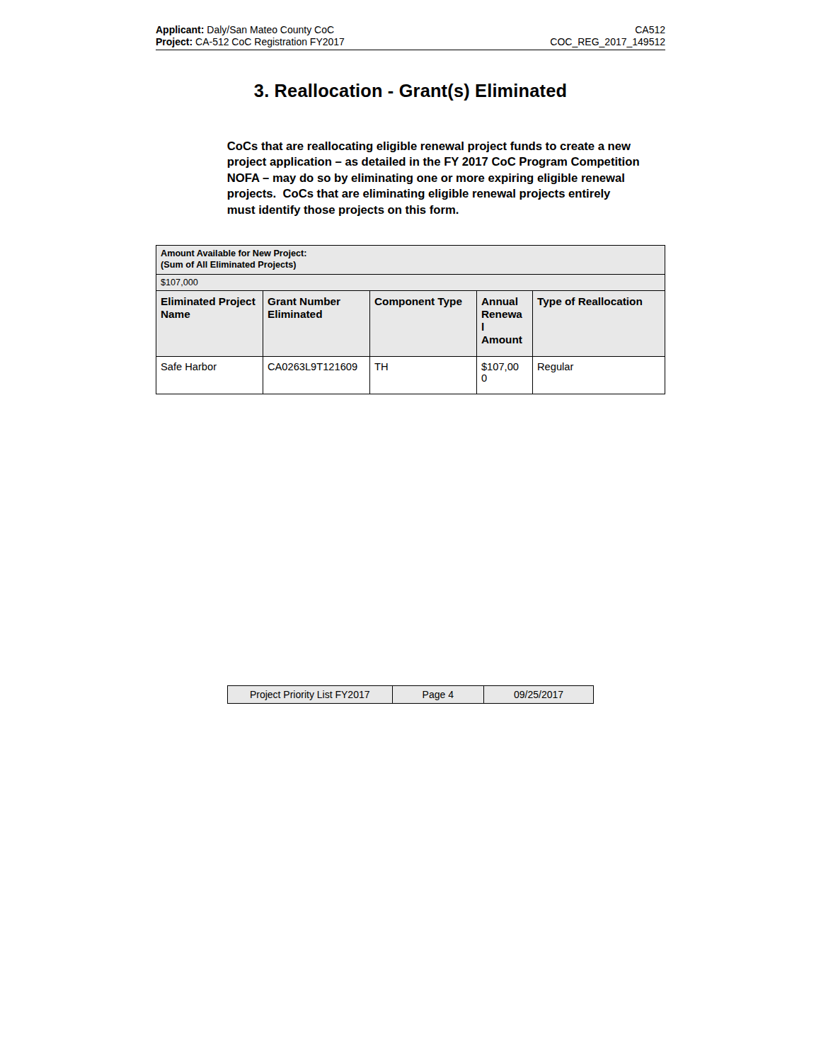| Applicant: Daly/San Mateo County CoC | CA512 |
| Project: CA-512 CoC Registration FY2017 | COC_REG_2017_149512 |
3. Reallocation - Grant(s) Eliminated
CoCs that are reallocating eligible renewal project funds to create a new project application – as detailed in the FY 2017 CoC Program Competition NOFA – may do so by eliminating one or more expiring eligible renewal projects. CoCs that are eliminating eligible renewal projects entirely must identify those projects on this form.
| Amount Available for New Project: (Sum of All Eliminated Projects) |
| $107,000 |
| Eliminated Project Name | Grant Number Eliminated | Component Type | Annual Renewa l Amount | Type of Reallocation |
| Safe Harbor | CA0263L9T121609 | TH | $107,00 0 | Regular |
| Project Priority List FY2017 | Page 4 | 09/25/2017 |